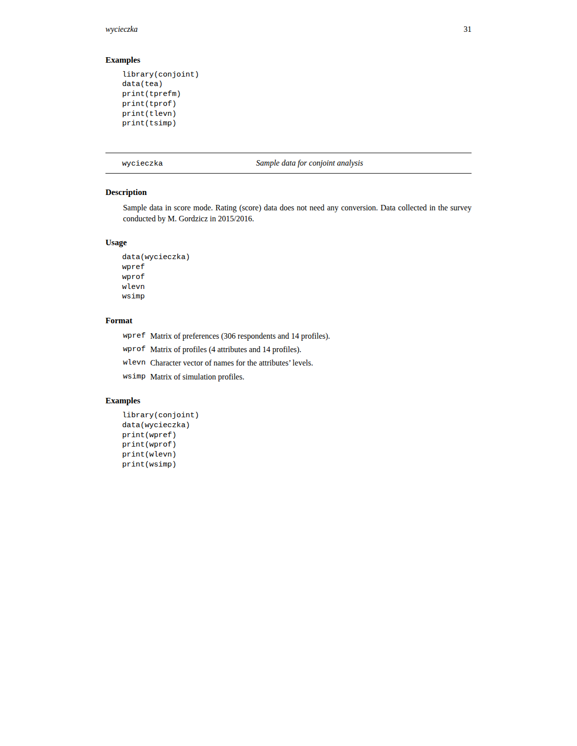wycieczka 31
Examples
library(conjoint)
data(tea)
print(tprefm)
print(tprof)
print(tlevn)
print(tsimp)
wycieczka Sample data for conjoint analysis
Description
Sample data in score mode. Rating (score) data does not need any conversion. Data collected in the survey conducted by M. Gordzicz in 2015/2016.
Usage
data(wycieczka)
wpref
wprof
wlevn
wsimp
Format
wpref
Matrix of preferences (306 respondents and 14 profiles).
wprof
Matrix of profiles (4 attributes and 14 profiles).
wlevn
Character vector of names for the attributes’ levels.
wsimp
Matrix of simulation profiles.
Examples
library(conjoint)
data(wycieczka)
print(wpref)
print(wprof)
print(wlevn)
print(wsimp)